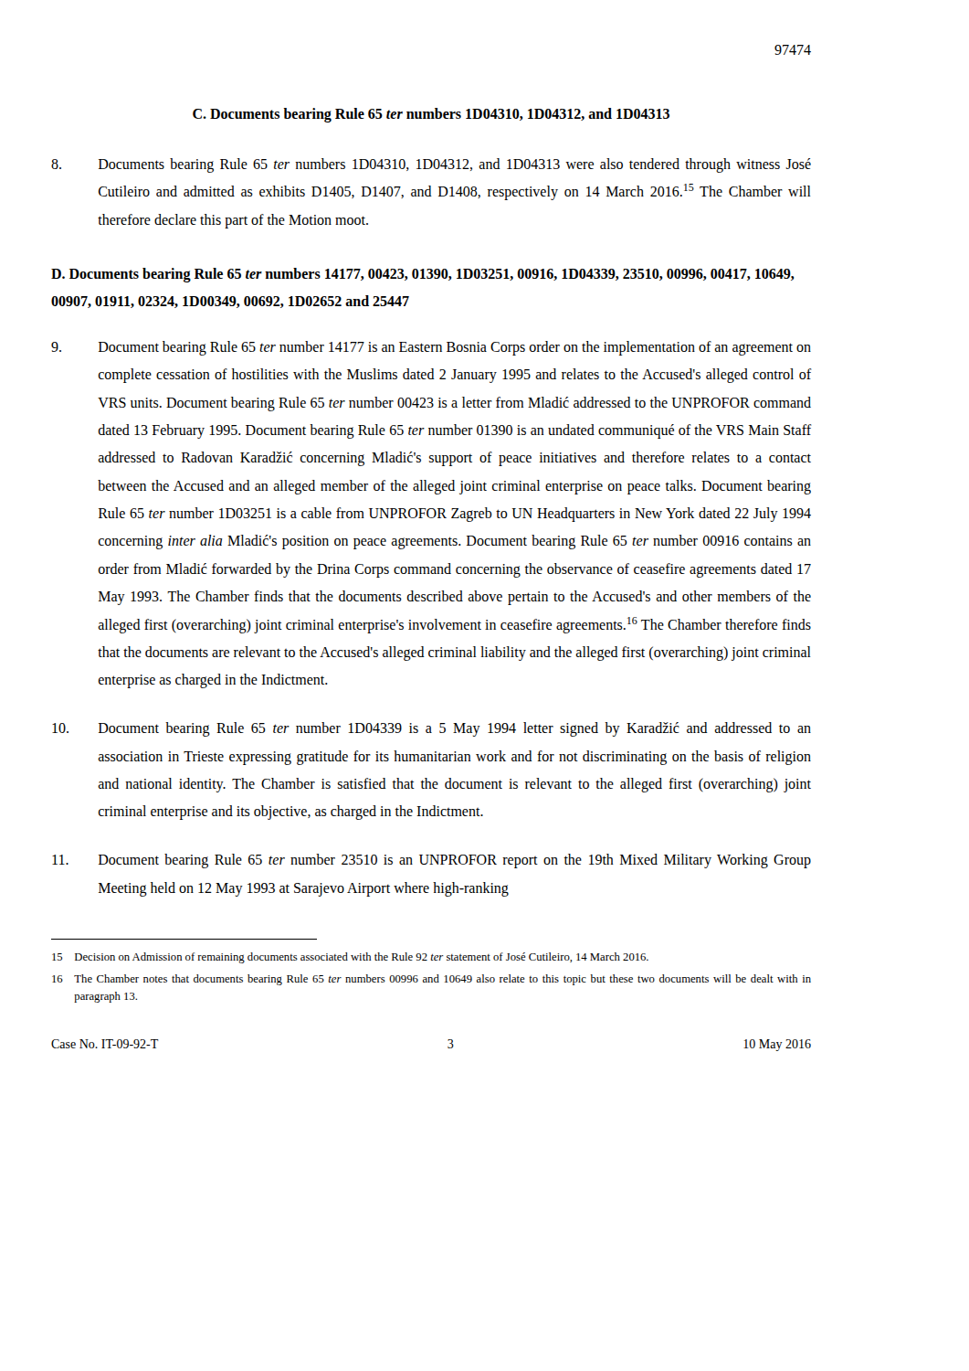97474
C. Documents bearing Rule 65 ter numbers 1D04310, 1D04312, and 1D04313
8.
Documents bearing Rule 65 ter numbers 1D04310, 1D04312, and 1D04313 were also tendered through witness José Cutileiro and admitted as exhibits D1405, D1407, and D1408, respectively on 14 March 2016.15 The Chamber will therefore declare this part of the Motion moot.
D. Documents bearing Rule 65 ter numbers 14177, 00423, 01390, 1D03251, 00916, 1D04339, 23510, 00996, 00417, 10649, 00907, 01911, 02324, 1D00349, 00692, 1D02652 and 25447
9.
Document bearing Rule 65 ter number 14177 is an Eastern Bosnia Corps order on the implementation of an agreement on complete cessation of hostilities with the Muslims dated 2 January 1995 and relates to the Accused's alleged control of VRS units. Document bearing Rule 65 ter number 00423 is a letter from Mladić addressed to the UNPROFOR command dated 13 February 1995. Document bearing Rule 65 ter number 01390 is an undated communiqué of the VRS Main Staff addressed to Radovan Karadžić concerning Mladić's support of peace initiatives and therefore relates to a contact between the Accused and an alleged member of the alleged joint criminal enterprise on peace talks. Document bearing Rule 65 ter number 1D03251 is a cable from UNPROFOR Zagreb to UN Headquarters in New York dated 22 July 1994 concerning inter alia Mladić's position on peace agreements. Document bearing Rule 65 ter number 00916 contains an order from Mladić forwarded by the Drina Corps command concerning the observance of ceasefire agreements dated 17 May 1993. The Chamber finds that the documents described above pertain to the Accused's and other members of the alleged first (overarching) joint criminal enterprise's involvement in ceasefire agreements.16 The Chamber therefore finds that the documents are relevant to the Accused's alleged criminal liability and the alleged first (overarching) joint criminal enterprise as charged in the Indictment.
10.
Document bearing Rule 65 ter number 1D04339 is a 5 May 1994 letter signed by Karadžić and addressed to an association in Trieste expressing gratitude for its humanitarian work and for not discriminating on the basis of religion and national identity. The Chamber is satisfied that the document is relevant to the alleged first (overarching) joint criminal enterprise and its objective, as charged in the Indictment.
11.
Document bearing Rule 65 ter number 23510 is an UNPROFOR report on the 19th Mixed Military Working Group Meeting held on 12 May 1993 at Sarajevo Airport where high-ranking
15
Decision on Admission of remaining documents associated with the Rule 92 ter statement of José Cutileiro, 14 March 2016.
16
The Chamber notes that documents bearing Rule 65 ter numbers 00996 and 10649 also relate to this topic but these two documents will be dealt with in paragraph 13.
Case No. IT-09-92-T
3
10 May 2016